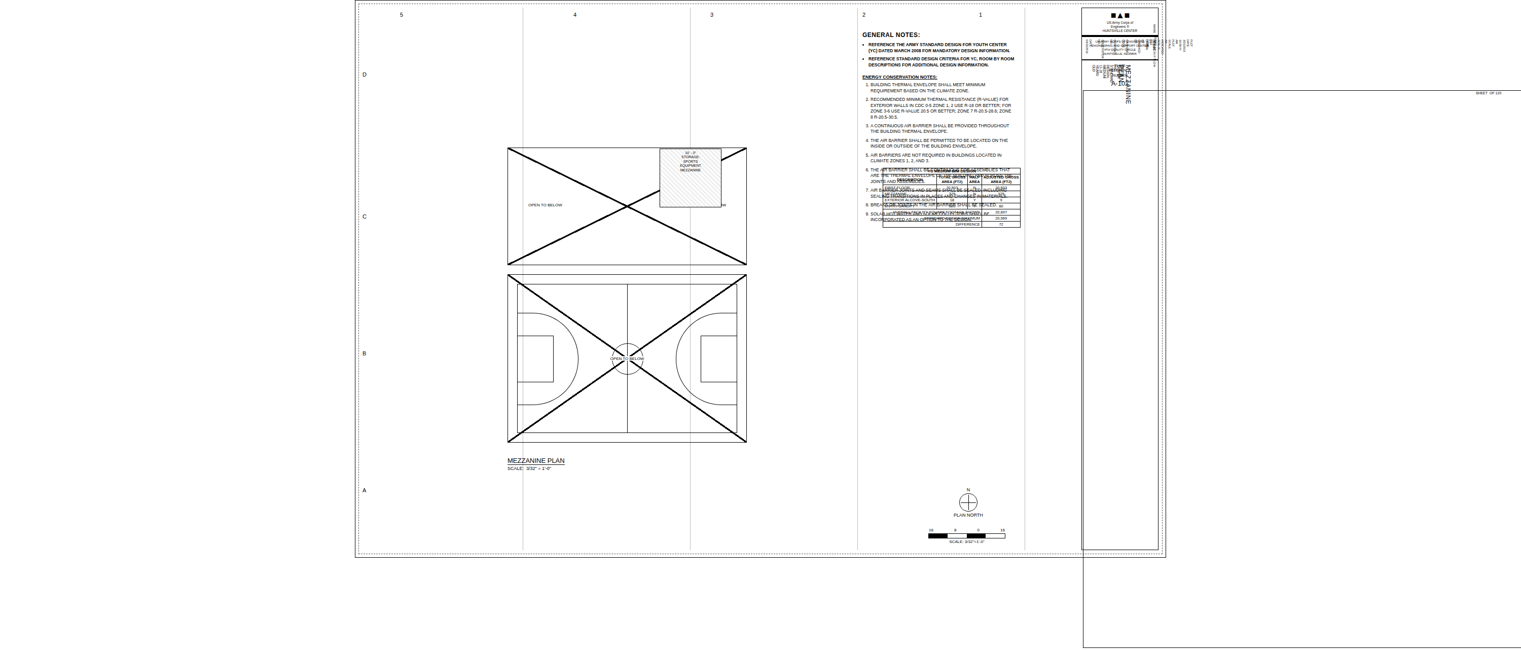5
4
3
2
1
D
C
B
A
GENERAL NOTES:
REFERENCE THE ARMY STANDARD DESIGN FOR YOUTH CENTER (YC) DATED MARCH 2008 FOR MANDATORY DESIGN INFORMATION.
REFERENCE STANDARD DESIGN CRITERIA FOR YC, ROOM BY ROOM DESCRIPTIONS FOR ADDITIONAL DESIGN INFORMATION.
ENERGY CONSERVATION NOTES:
BUILDING THERMAL ENVELOPE SHALL MEET MINIMUM REQUIREMENT BASED ON THE CLIMATE ZONE.
RECOMMENDED MINIMUM THERMAL RESISTANCE (R-VALUE) FOR EXTERIOR WALLS IN CDC 0-5 ZONE 1, 2 USE R-18 OR BETTER; FOR ZONE 3-6 USE R-VALUE 20.5 OR BETTER; ZONE 7 R-20.5-28.6; ZONE 8 R-20.5-30.5.
A CONTINUOUS AIR BARRIER SHALL BE PROVIDED THROUGHOUT THE BUILDING THERMAL ENVELOPE.
THE AIR BARRIER SHALL BE PERMITTED TO BE LOCATED ON THE INSIDE OR OUTSIDE OF THE BUILDING ENVELOPE.
AIR BARRIERS ARE NOT REQUIRED IN BUILDINGS LOCATED IN CLIMATE ZONES 1, 2, AND 3.
THE AIR BARRIER SHALL BE CONTINUOUS FOR ASSEMBLIES THAT ARE THE THERMAL ENVELOPE OF THE BUILDING AND ACROSS THE JOINTS AND ASSEMBLIES.
AIR BARRIER JOINTS AND SEAMS SHALL BE SEALED, INCLUDING SEALING TRANSITIONS IN PLACES AND CHANGES IN MATERIALS.
BREAKS OR JOINTS IN THE AIR BARRIER SHALL BE SEALED.
SOLAR HOT WATER AND SOLAR COLLECTORS SHALL BE INCORPORATED AS AN OPTION TO THE DESIGN.
YC MEDIUM BIM DESIGN
| DESCRIPTION | TOTAL GROSS AREA (FT2) | HALF AREA | ADJUSTED GROSS AREA (FT2) |
| --- | --- | --- | --- |
| FIRST FLOOR | 20,503 | N | 20,503 |
| MEZZANINE | 325 | N | 325 |
| EXTERIOR ALCOVE-SOUTH | 18 | Y | 9 |
| ENTRY CANOPY | 120 | Y | 60 |
| OVERALL FACILITY SQUARE FOOTAGE SHOWN | 20,897 |
| STANDARD DESIGN MAXIMUM | 20,969 |
| DIFFERENCE | 72 |
OPEN TO BELOW
OPEN TO BELOW
10' - 0" STORAGE: SPORTS EQUIPMENT MEZZANINE
OPEN TO BELOW
MEZZANINE PLAN SCALE: 3/32" = 1'-0"
N
PLAN NORTH
168016
SCALE: 3/32"=1'-0"
■▲■
US Army Corps of
Engineers ®
HUNTSVILLE CENTER
SHEET
DESCRIPTION
MARK
DATE:
03/31/2016
SOLICITATION NO.:
CONTRACT NO.:
CATEGORY CODE:
DESIGN BY:
DRAWN BY:
CHECKED BY:
PLOT DATE:
3/31/2016 10:59:44 AM
PLOT SCALE:
AS INDICATED
SIZE: D
22" x 34"
FILE NAME:
US ARMY CORPS OF ENGINEERS
ENGINEERING AND SUPPORT CENTER
4TH QUALITY CIRCLE
HUNTSVILLE, AL 35806
YOUTH CENTER (YC)
STANDARD DESIGN, MEDIUM
11-16 YEARS OLD
MEZZANINE PLAN
PLATE
REFERENCE
NUMBER
A-102
SHEET OF 120